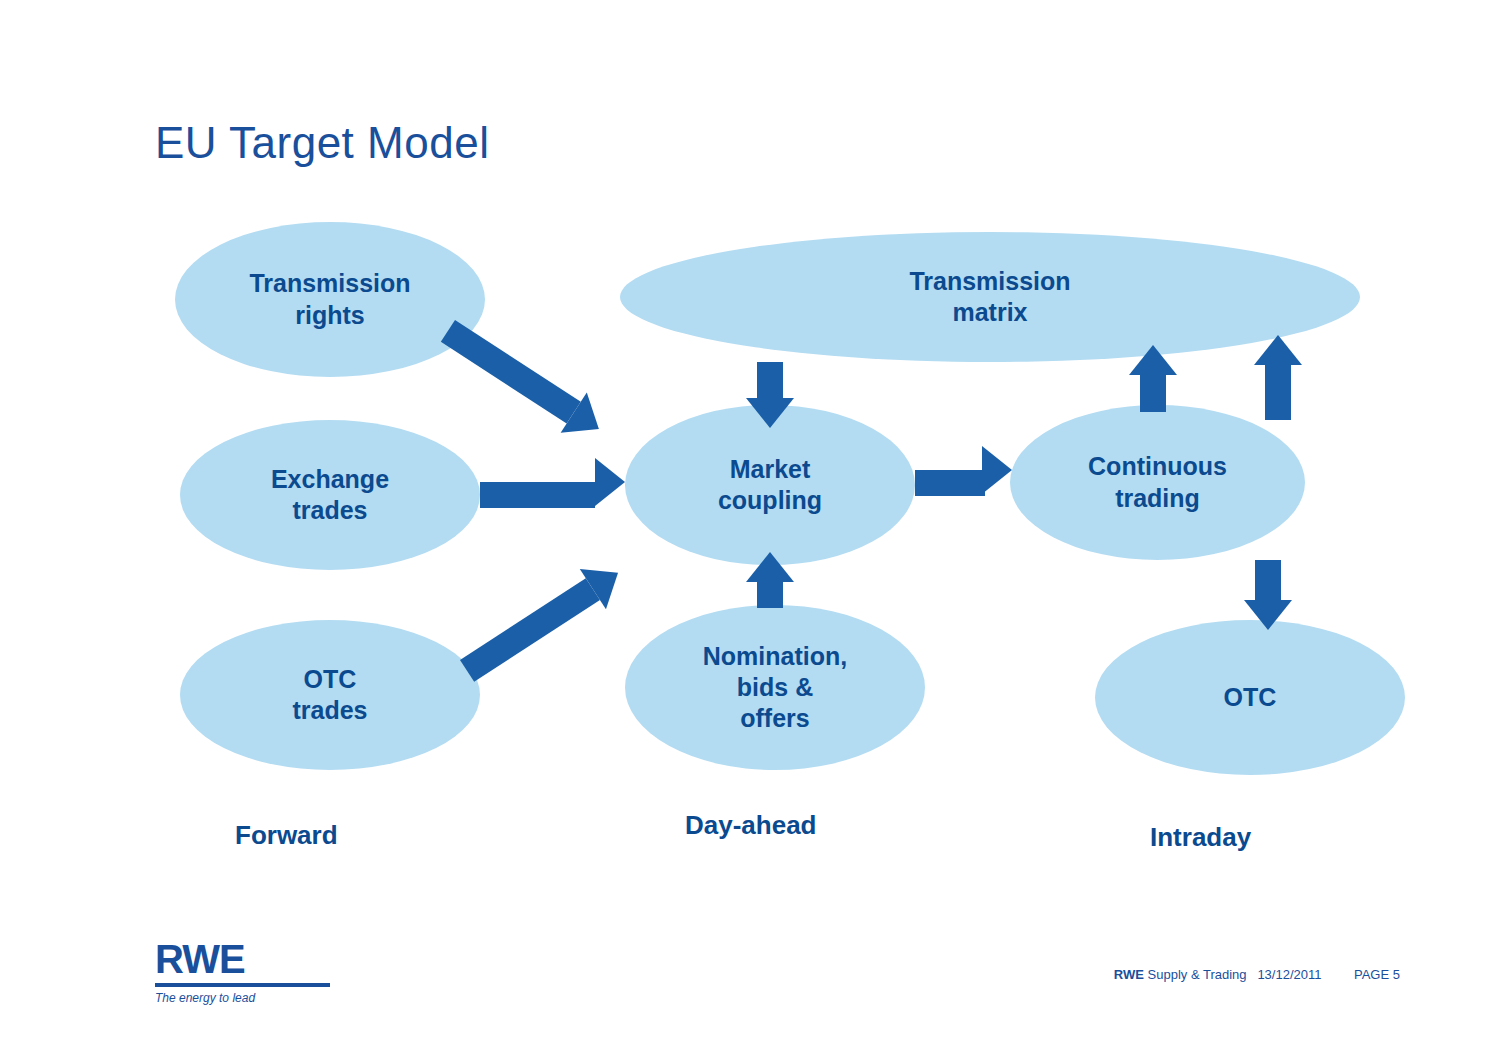EU Target Model
Transmission
rights
Exchange
trades
OTC
trades
Transmission
matrix
Market
coupling
Nomination,
bids &
offers
Continuous
trading
OTC
Forward
Day-ahead
Intraday
RWE Supply & Trading 13/12/2011 PAGE 5
RWE
The energy to lead